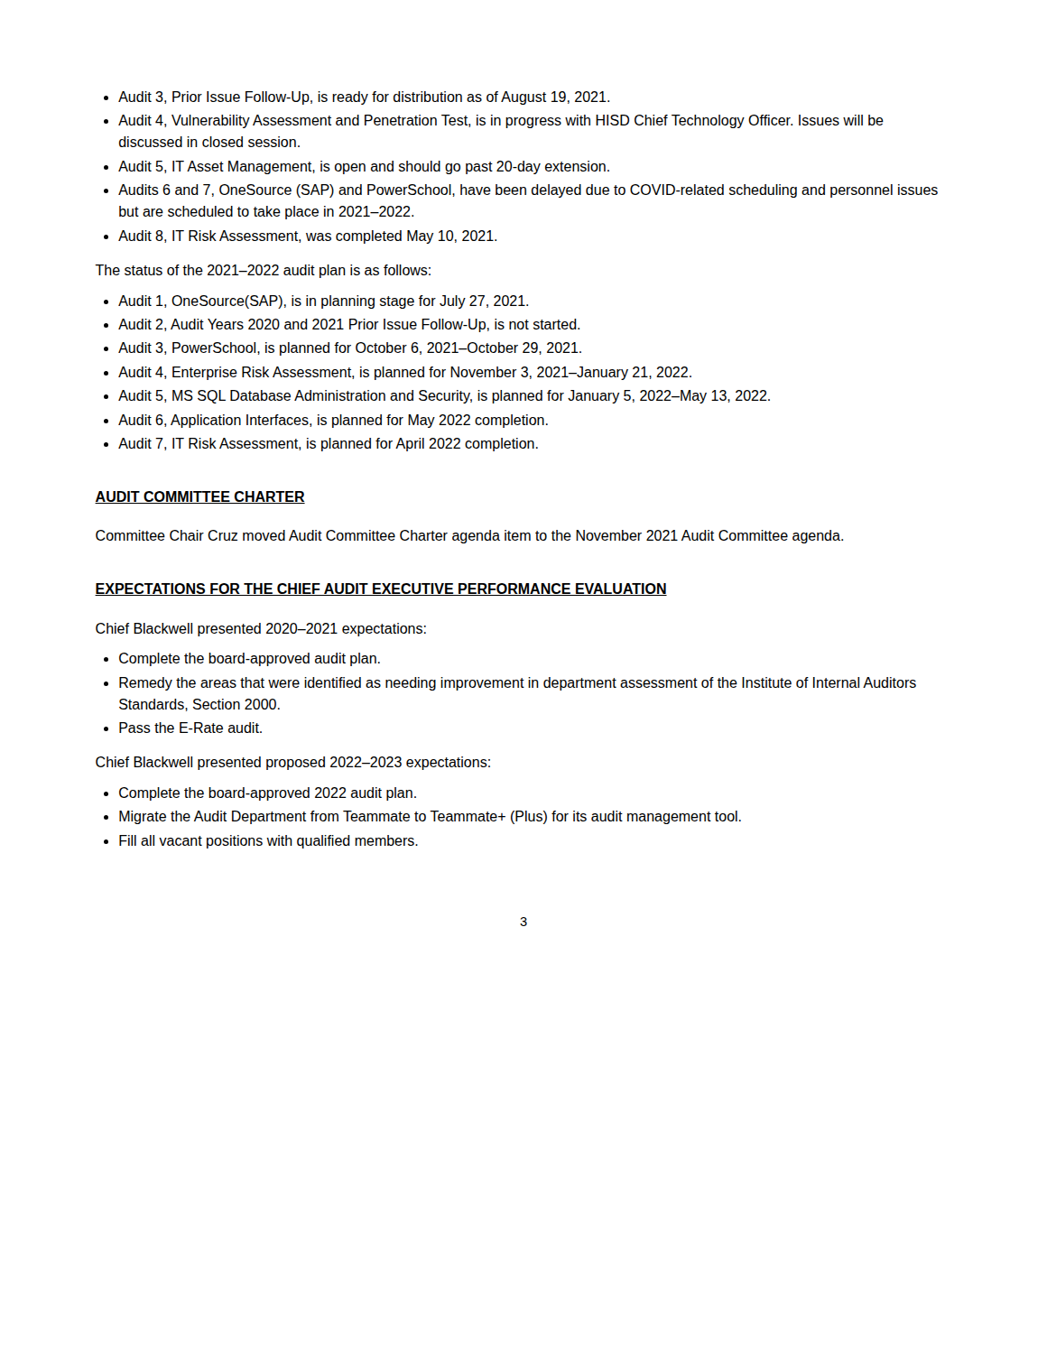Audit 3, Prior Issue Follow-Up, is ready for distribution as of August 19, 2021.
Audit 4, Vulnerability Assessment and Penetration Test, is in progress with HISD Chief Technology Officer. Issues will be discussed in closed session.
Audit 5, IT Asset Management, is open and should go past 20-day extension.
Audits 6 and 7, OneSource (SAP) and PowerSchool, have been delayed due to COVID-related scheduling and personnel issues but are scheduled to take place in 2021–2022.
Audit 8, IT Risk Assessment, was completed May 10, 2021.
The status of the 2021–2022 audit plan is as follows:
Audit 1, OneSource(SAP), is in planning stage for July 27, 2021.
Audit 2, Audit Years 2020 and 2021 Prior Issue Follow-Up, is not started.
Audit 3, PowerSchool, is planned for October 6, 2021–October 29, 2021.
Audit 4, Enterprise Risk Assessment, is planned for November 3, 2021–January 21, 2022.
Audit 5, MS SQL Database Administration and Security, is planned for January 5, 2022–May 13, 2022.
Audit 6, Application Interfaces, is planned for May 2022 completion.
Audit 7, IT Risk Assessment, is planned for April 2022 completion.
AUDIT COMMITTEE CHARTER
Committee Chair Cruz moved Audit Committee Charter agenda item to the November 2021 Audit Committee agenda.
EXPECTATIONS FOR THE CHIEF AUDIT EXECUTIVE PERFORMANCE EVALUATION
Chief Blackwell presented 2020–2021 expectations:
Complete the board-approved audit plan.
Remedy the areas that were identified as needing improvement in department assessment of the Institute of Internal Auditors Standards, Section 2000.
Pass the E-Rate audit.
Chief Blackwell presented proposed 2022–2023 expectations:
Complete the board-approved 2022 audit plan.
Migrate the Audit Department from Teammate to Teammate+ (Plus) for its audit management tool.
Fill all vacant positions with qualified members.
3